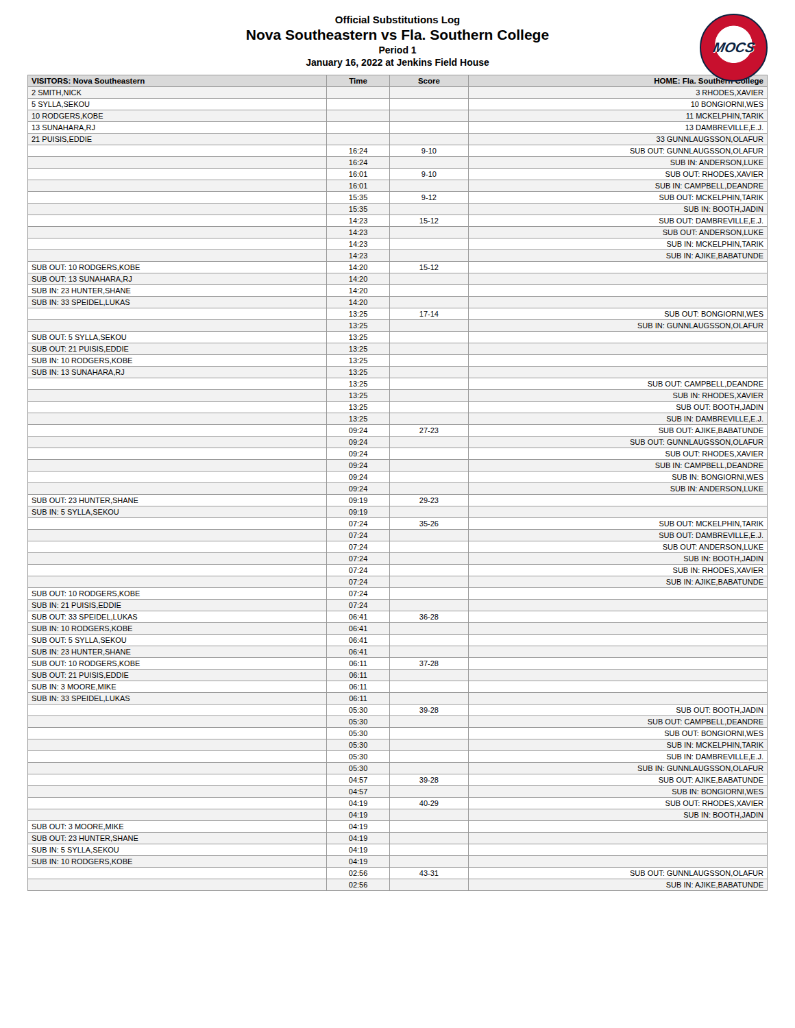MOCS
Official Substitutions Log
Nova Southeastern vs Fla. Southern College
Period 1
January 16, 2022 at Jenkins Field House
| VISITORS: Nova Southeastern | Time | Score | HOME: Fla. Southern College |
| --- | --- | --- | --- |
| 2 SMITH,NICK | | | 3 RHODES,XAVIER |
| 5 SYLLA,SEKOU | | | 10 BONGIORNI,WES |
| 10 RODGERS,KOBE | | | 11 MCKELPHIN,TARIK |
| 13 SUNAHARA,RJ | | | 13 DAMBREVILLE,E.J. |
| 21 PUISIS,EDDIE | | | 33 GUNNLAUGSSON,OLAFUR |
| | 16:24 | 9-10 | SUB OUT: GUNNLAUGSSON,OLAFUR |
| | 16:24 | | SUB IN: ANDERSON,LUKE |
| | 16:01 | 9-10 | SUB OUT: RHODES,XAVIER |
| | 16:01 | | SUB IN: CAMPBELL,DEANDRE |
| | 15:35 | 9-12 | SUB OUT: MCKELPHIN,TARIK |
| | 15:35 | | SUB IN: BOOTH,JADIN |
| | 14:23 | 15-12 | SUB OUT: DAMBREVILLE,E.J. |
| | 14:23 | | SUB OUT: ANDERSON,LUKE |
| | 14:23 | | SUB IN: MCKELPHIN,TARIK |
| | 14:23 | | SUB IN: AJIKE,BABATUNDE |
| SUB OUT: 10 RODGERS,KOBE | 14:20 | 15-12 | |
| SUB OUT: 13 SUNAHARA,RJ | 14:20 | | |
| SUB IN: 23 HUNTER,SHANE | 14:20 | | |
| SUB IN: 33 SPEIDEL,LUKAS | 14:20 | | |
| | 13:25 | 17-14 | SUB OUT: BONGIORNI,WES |
| | 13:25 | | SUB IN: GUNNLAUGSSON,OLAFUR |
| SUB OUT: 5 SYLLA,SEKOU | 13:25 | | |
| SUB OUT: 21 PUISIS,EDDIE | 13:25 | | |
| SUB IN: 10 RODGERS,KOBE | 13:25 | | |
| SUB IN: 13 SUNAHARA,RJ | 13:25 | | |
| | 13:25 | | SUB OUT: CAMPBELL,DEANDRE |
| | 13:25 | | SUB IN: RHODES,XAVIER |
| | 13:25 | | SUB OUT: BOOTH,JADIN |
| | 13:25 | | SUB IN: DAMBREVILLE,E.J. |
| | 09:24 | 27-23 | SUB OUT: AJIKE,BABATUNDE |
| | 09:24 | | SUB OUT: GUNNLAUGSSON,OLAFUR |
| | 09:24 | | SUB OUT: RHODES,XAVIER |
| | 09:24 | | SUB IN: CAMPBELL,DEANDRE |
| | 09:24 | | SUB IN: BONGIORNI,WES |
| | 09:24 | | SUB IN: ANDERSON,LUKE |
| SUB OUT: 23 HUNTER,SHANE | 09:19 | 29-23 | |
| SUB IN: 5 SYLLA,SEKOU | 09:19 | | |
| | 07:24 | 35-26 | SUB OUT: MCKELPHIN,TARIK |
| | 07:24 | | SUB OUT: DAMBREVILLE,E.J. |
| | 07:24 | | SUB OUT: ANDERSON,LUKE |
| | 07:24 | | SUB IN: BOOTH,JADIN |
| | 07:24 | | SUB IN: RHODES,XAVIER |
| | 07:24 | | SUB IN: AJIKE,BABATUNDE |
| SUB OUT: 10 RODGERS,KOBE | 07:24 | | |
| SUB IN: 21 PUISIS,EDDIE | 07:24 | | |
| SUB OUT: 33 SPEIDEL,LUKAS | 06:41 | 36-28 | |
| SUB IN: 10 RODGERS,KOBE | 06:41 | | |
| SUB OUT: 5 SYLLA,SEKOU | 06:41 | | |
| SUB IN: 23 HUNTER,SHANE | 06:41 | | |
| SUB OUT: 10 RODGERS,KOBE | 06:11 | 37-28 | |
| SUB OUT: 21 PUISIS,EDDIE | 06:11 | | |
| SUB IN: 3 MOORE,MIKE | 06:11 | | |
| SUB IN: 33 SPEIDEL,LUKAS | 06:11 | | |
| | 05:30 | 39-28 | SUB OUT: BOOTH,JADIN |
| | 05:30 | | SUB OUT: CAMPBELL,DEANDRE |
| | 05:30 | | SUB OUT: BONGIORNI,WES |
| | 05:30 | | SUB IN: MCKELPHIN,TARIK |
| | 05:30 | | SUB IN: DAMBREVILLE,E.J. |
| | 05:30 | | SUB IN: GUNNLAUGSSON,OLAFUR |
| | 04:57 | 39-28 | SUB OUT: AJIKE,BABATUNDE |
| | 04:57 | | SUB IN: BONGIORNI,WES |
| | 04:19 | 40-29 | SUB OUT: RHODES,XAVIER |
| | 04:19 | | SUB IN: BOOTH,JADIN |
| SUB OUT: 3 MOORE,MIKE | 04:19 | | |
| SUB OUT: 23 HUNTER,SHANE | 04:19 | | |
| SUB IN: 5 SYLLA,SEKOU | 04:19 | | |
| SUB IN: 10 RODGERS,KOBE | 04:19 | | |
| | 02:56 | 43-31 | SUB OUT: GUNNLAUGSSON,OLAFUR |
| | 02:56 | | SUB IN: AJIKE,BABATUNDE |